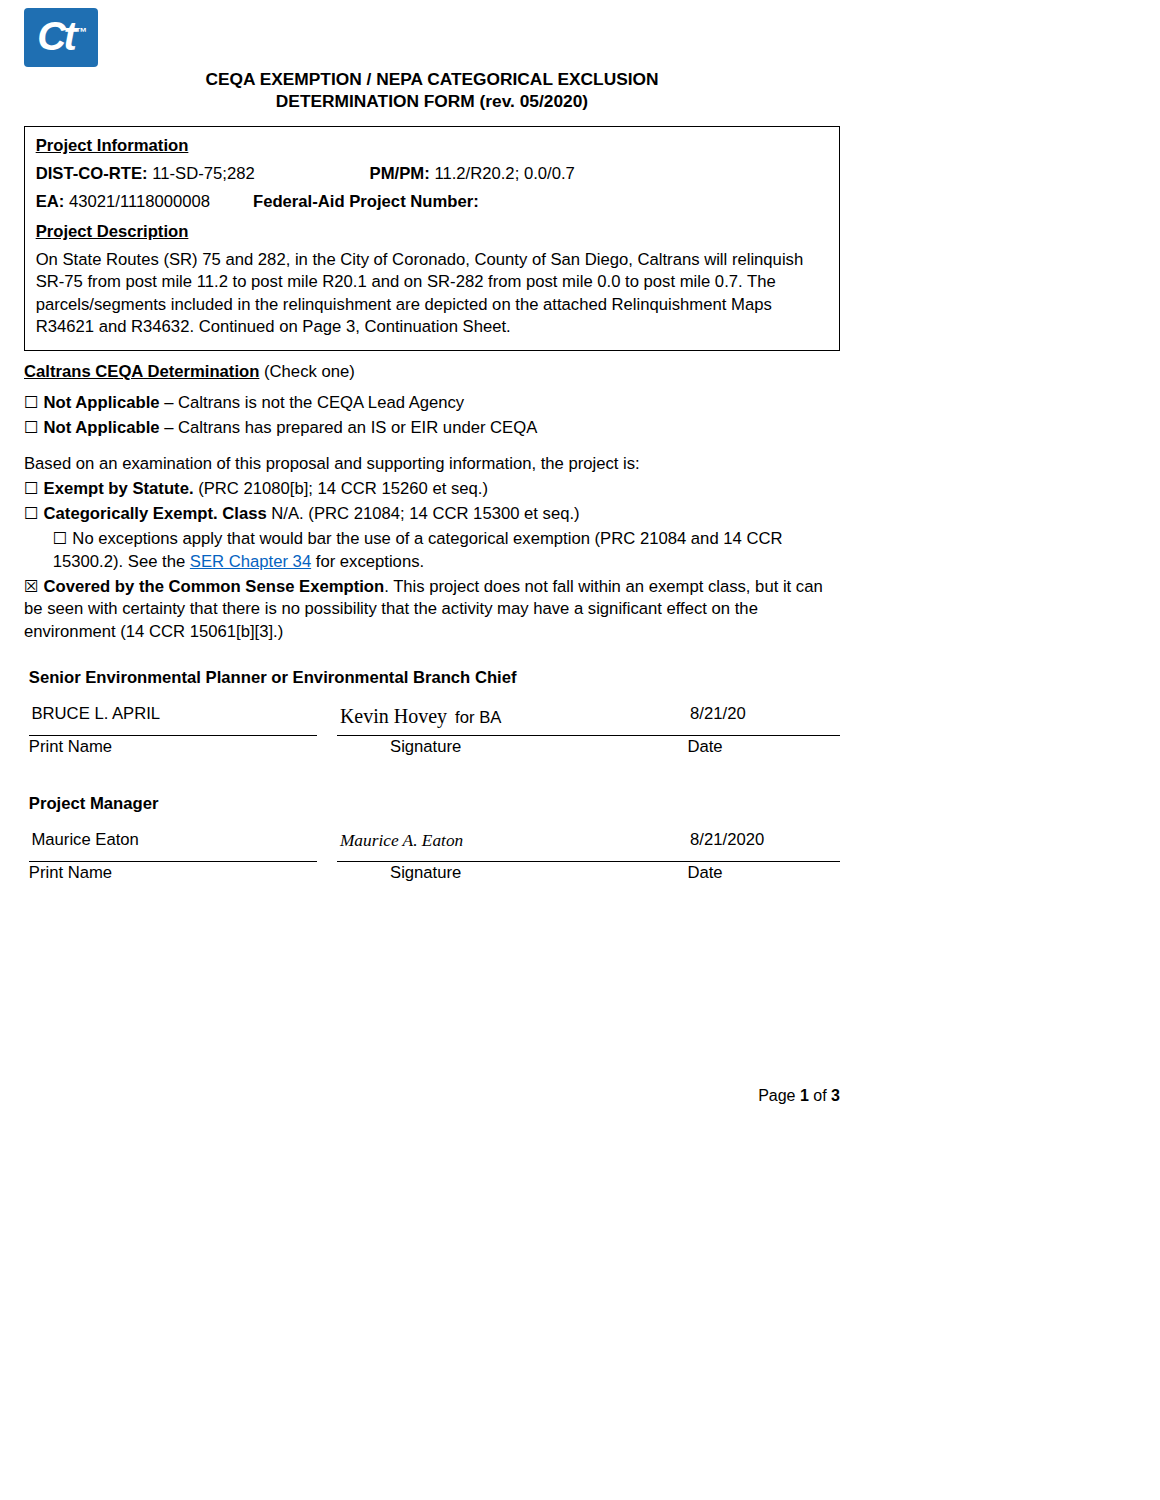Ct™
CEQA EXEMPTION / NEPA CATEGORICAL EXCLUSION
DETERMINATION FORM (rev. 05/2020)
Project Information
DIST-CO-RTE: 11-SD-75;282 PM/PM: 11.2/R20.2; 0.0/0.7
EA: 43021/1118000008 Federal-Aid Project Number:
Project Description
On State Routes (SR) 75 and 282, in the City of Coronado, County of San Diego, Caltrans will relinquish SR-75 from post mile 11.2 to post mile R20.1 and on SR-282 from post mile 0.0 to post mile 0.7. The parcels/segments included in the relinquishment are depicted on the attached Relinquishment Maps R34621 and R34632. Continued on Page 3, Continuation Sheet.
Caltrans CEQA Determination (Check one)
☐ Not Applicable – Caltrans is not the CEQA Lead Agency
☐ Not Applicable – Caltrans has prepared an IS or EIR under CEQA
Based on an examination of this proposal and supporting information, the project is:
☐ Exempt by Statute. (PRC 21080[b]; 14 CCR 15260 et seq.)
☐ Categorically Exempt. Class N/A. (PRC 21084; 14 CCR 15300 et seq.)
☐ No exceptions apply that would bar the use of a categorical exemption (PRC 21084 and 14 CCR 15300.2). See the SER Chapter 34 for exceptions.
☒ Covered by the Common Sense Exemption. This project does not fall within an exempt class, but it can be seen with certainty that there is no possibility that the activity may have a significant effect on the environment (14 CCR 15061[b][3].)
Senior Environmental Planner or Environmental Branch Chief
| BRUCE L. APRIL | | Kevin Hovey for BA | 8/21/20 |
| Print Name | | Signature | Date |
Project Manager
| Maurice Eaton | | Maurice A. Eaton | 8/21/2020 |
| Print Name | | Signature | Date |
Page 1 of 3